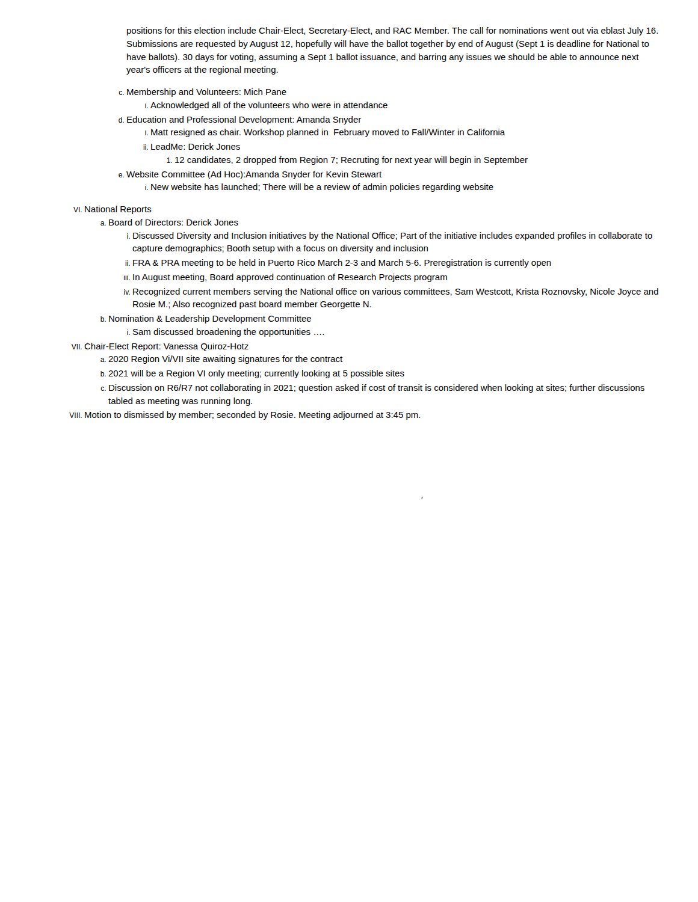positions for this election include Chair-Elect, Secretary-Elect, and RAC Member. The call for nominations went out via eblast July 16. Submissions are requested by August 12, hopefully will have the ballot together by end of August (Sept 1 is deadline for National to have ballots). 30 days for voting, assuming a Sept 1 ballot issuance, and barring any issues we should be able to announce next year's officers at the regional meeting.
Membership and Volunteers: Mich Pane
Acknowledged all of the volunteers who were in attendance
Education and Professional Development: Amanda Snyder
Matt resigned as chair. Workshop planned in February moved to Fall/Winter in California
LeadMe: Derick Jones
12 candidates, 2 dropped from Region 7; Recruting for next year will begin in September
Website Committee (Ad Hoc):Amanda Snyder for Kevin Stewart
New website has launched; There will be a review of admin policies regarding website
National Reports
Board of Directors: Derick Jones
Discussed Diversity and Inclusion initiatives by the National Office; Part of the initiative includes expanded profiles in collaborate to capture demographics; Booth setup with a focus on diversity and inclusion
FRA & PRA meeting to be held in Puerto Rico March 2-3 and March 5-6. Preregistration is currently open
In August meeting, Board approved continuation of Research Projects program
Recognized current members serving the National office on various committees, Sam Westcott, Krista Roznovsky, Nicole Joyce and Rosie M.; Also recognized past board member Georgette N.
Nomination & Leadership Development Committee
Sam discussed broadening the opportunities ….
Chair-Elect Report: Vanessa Quiroz-Hotz
2020 Region Vi/VII site awaiting signatures for the contract
2021 will be a Region VI only meeting; currently looking at 5 possible sites
Discussion on R6/R7 not collaborating in 2021; question asked if cost of transit is considered when looking at sites; further discussions tabled as meeting was running long.
Motion to dismissed by member; seconded by Rosie. Meeting adjourned at 3:45 pm.
′